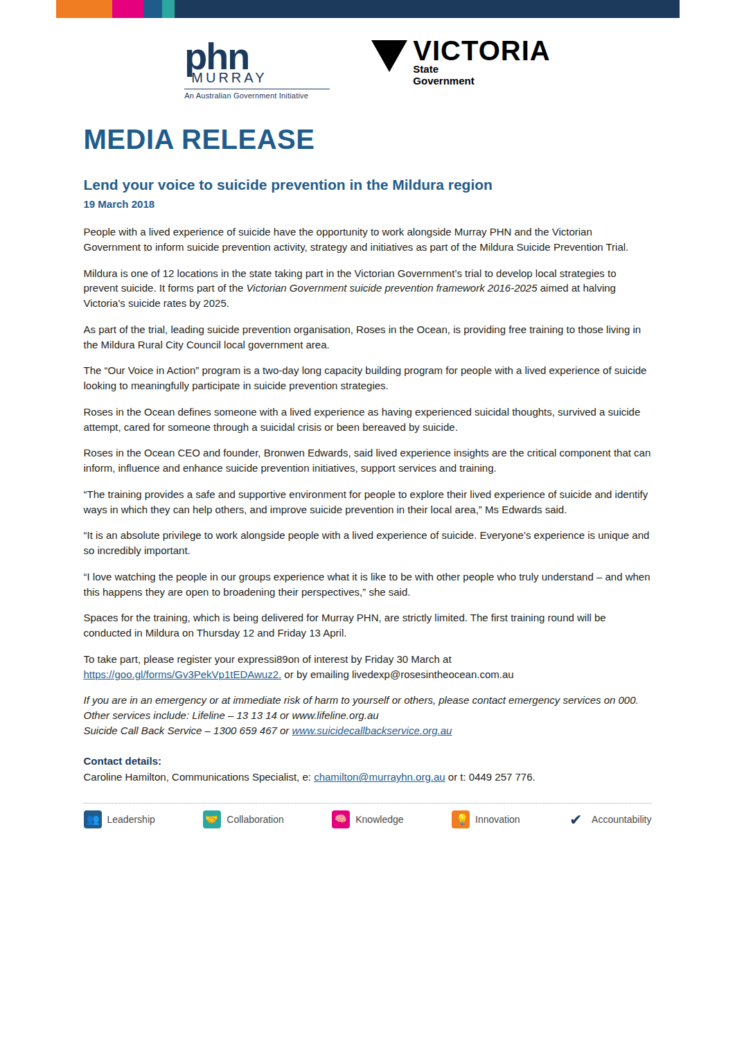phn
MURRAY
An Australian Government Initiative
VICTORIA
State
Government
MEDIA RELEASE
Lend your voice to suicide prevention in the Mildura region
19 March 2018
People with a lived experience of suicide have the opportunity to work alongside Murray PHN and the Victorian Government to inform suicide prevention activity, strategy and initiatives as part of the Mildura Suicide Prevention Trial.
Mildura is one of 12 locations in the state taking part in the Victorian Government’s trial to develop local strategies to prevent suicide. It forms part of the Victorian Government suicide prevention framework 2016-2025 aimed at halving Victoria’s suicide rates by 2025.
As part of the trial, leading suicide prevention organisation, Roses in the Ocean, is providing free training to those living in the Mildura Rural City Council local government area.
The “Our Voice in Action” program is a two-day long capacity building program for people with a lived experience of suicide looking to meaningfully participate in suicide prevention strategies.
Roses in the Ocean defines someone with a lived experience as having experienced suicidal thoughts, survived a suicide attempt, cared for someone through a suicidal crisis or been bereaved by suicide.
Roses in the Ocean CEO and founder, Bronwen Edwards, said lived experience insights are the critical component that can inform, influence and enhance suicide prevention initiatives, support services and training.
“The training provides a safe and supportive environment for people to explore their lived experience of suicide and identify ways in which they can help others, and improve suicide prevention in their local area,” Ms Edwards said.
“It is an absolute privilege to work alongside people with a lived experience of suicide. Everyone’s experience is unique and so incredibly important.
“I love watching the people in our groups experience what it is like to be with other people who truly understand – and when this happens they are open to broadening their perspectives,” she said.
Spaces for the training, which is being delivered for Murray PHN, are strictly limited. The first training round will be conducted in Mildura on Thursday 12 and Friday 13 April.
To take part, please register your expressi89on of interest by Friday 30 March at https://goo.gl/forms/Gv3PekVp1tEDAwuz2. or by emailing livedexp@rosesintheocean.com.au
If you are in an emergency or at immediate risk of harm to yourself or others, please contact emergency services on 000. Other services include: Lifeline – 13 13 14 or www.lifeline.org.au
Suicide Call Back Service – 1300 659 467 or www.suicidecallbackservice.org.au
Contact details:
Caroline Hamilton, Communications Specialist, e: chamilton@murrayhn.org.au or t: 0449 257 776.
Leadership
Collaboration
Knowledge
Innovation
Accountability